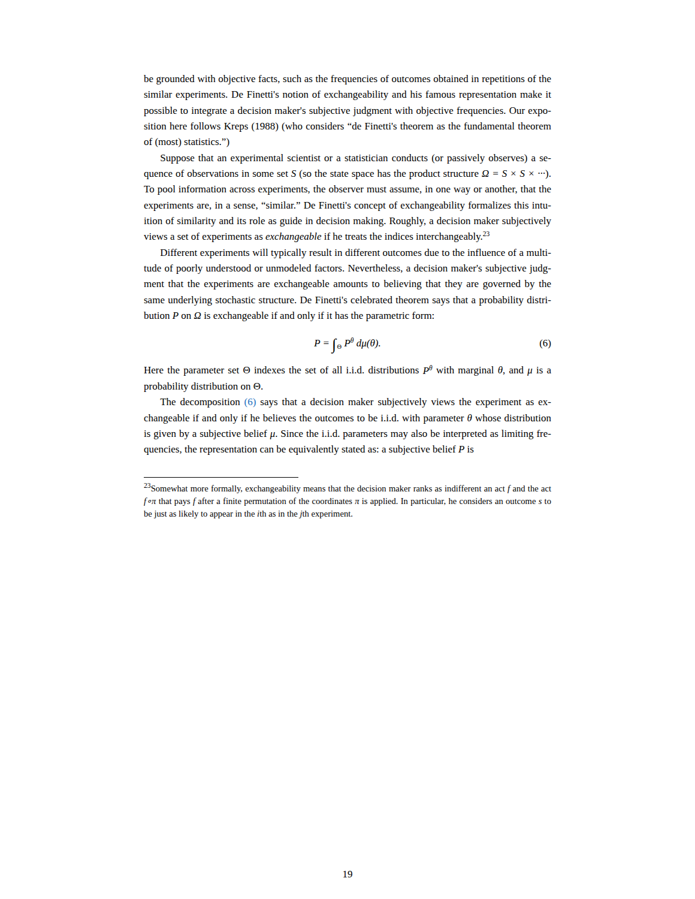be grounded with objective facts, such as the frequencies of outcomes obtained in repetitions of the similar experiments. De Finetti's notion of exchangeability and his famous representation make it possible to integrate a decision maker's subjective judgment with objective frequencies. Our exposition here follows Kreps (1988) (who considers “de Finetti's theorem as the fundamental theorem of (most) statistics.”)
Suppose that an experimental scientist or a statistician conducts (or passively observes) a sequence of observations in some set S (so the state space has the product structure Ω = S × S × ···). To pool information across experiments, the observer must assume, in one way or another, that the experiments are, in a sense, “similar.” De Finetti's concept of exchangeability formalizes this intuition of similarity and its role as guide in decision making. Roughly, a decision maker subjectively views a set of experiments as exchangeable if he treats the indices interchangeably.23
Different experiments will typically result in different outcomes due to the influence of a multitude of poorly understood or unmodeled factors. Nevertheless, a decision maker's subjective judgment that the experiments are exchangeable amounts to believing that they are governed by the same underlying stochastic structure. De Finetti's celebrated theorem says that a probability distribution P on Ω is exchangeable if and only if it has the parametric form:
P = ∫Θ Pθ dμ(θ). (6)
Here the parameter set Θ indexes the set of all i.i.d. distributions Pθ with marginal θ, and μ is a probability distribution on Θ.
The decomposition (6) says that a decision maker subjectively views the experiment as exchangeable if and only if he believes the outcomes to be i.i.d. with parameter θ whose distribution is given by a subjective belief μ. Since the i.i.d. parameters may also be interpreted as limiting frequencies, the representation can be equivalently stated as: a subjective belief P is
23 Somewhat more formally, exchangeability means that the decision maker ranks as indifferent an act f and the act f∘π that pays f after a finite permutation of the coordinates π is applied. In particular, he considers an outcome s to be just as likely to appear in the ith as in the jth experiment.
19